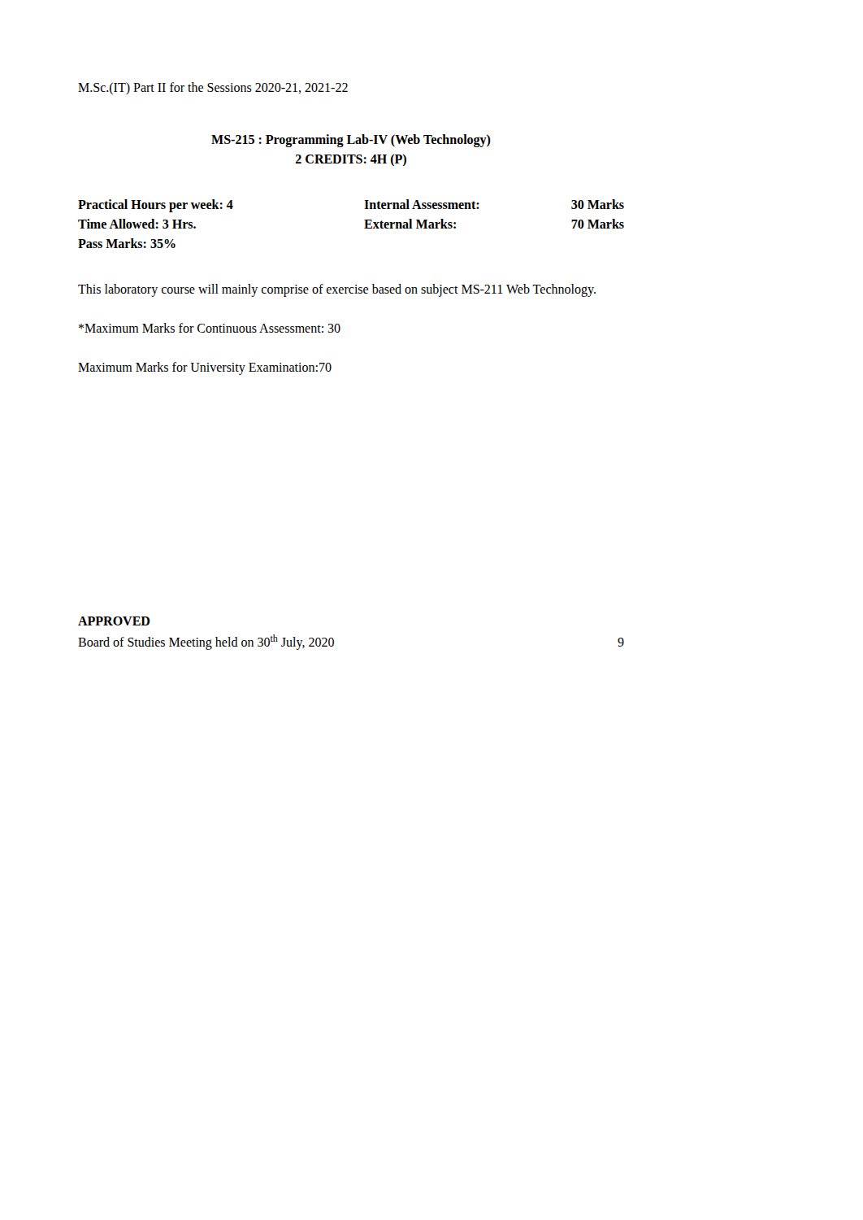M.Sc.(IT) Part II for the Sessions 2020-21, 2021-22
MS-215 : Programming Lab-IV (Web Technology)
2 CREDITS: 4H (P)
| Practical Hours per week: 4 | Internal Assessment: | 30 Marks |
| Time Allowed: 3 Hrs. | External Marks: | 70 Marks |
| Pass Marks: 35% | | |
This laboratory course will mainly comprise of exercise based on subject MS-211 Web Technology.
*Maximum Marks for Continuous Assessment: 30
Maximum Marks for University Examination:70
APPROVED
Board of Studies Meeting held on 30th July, 2020 9